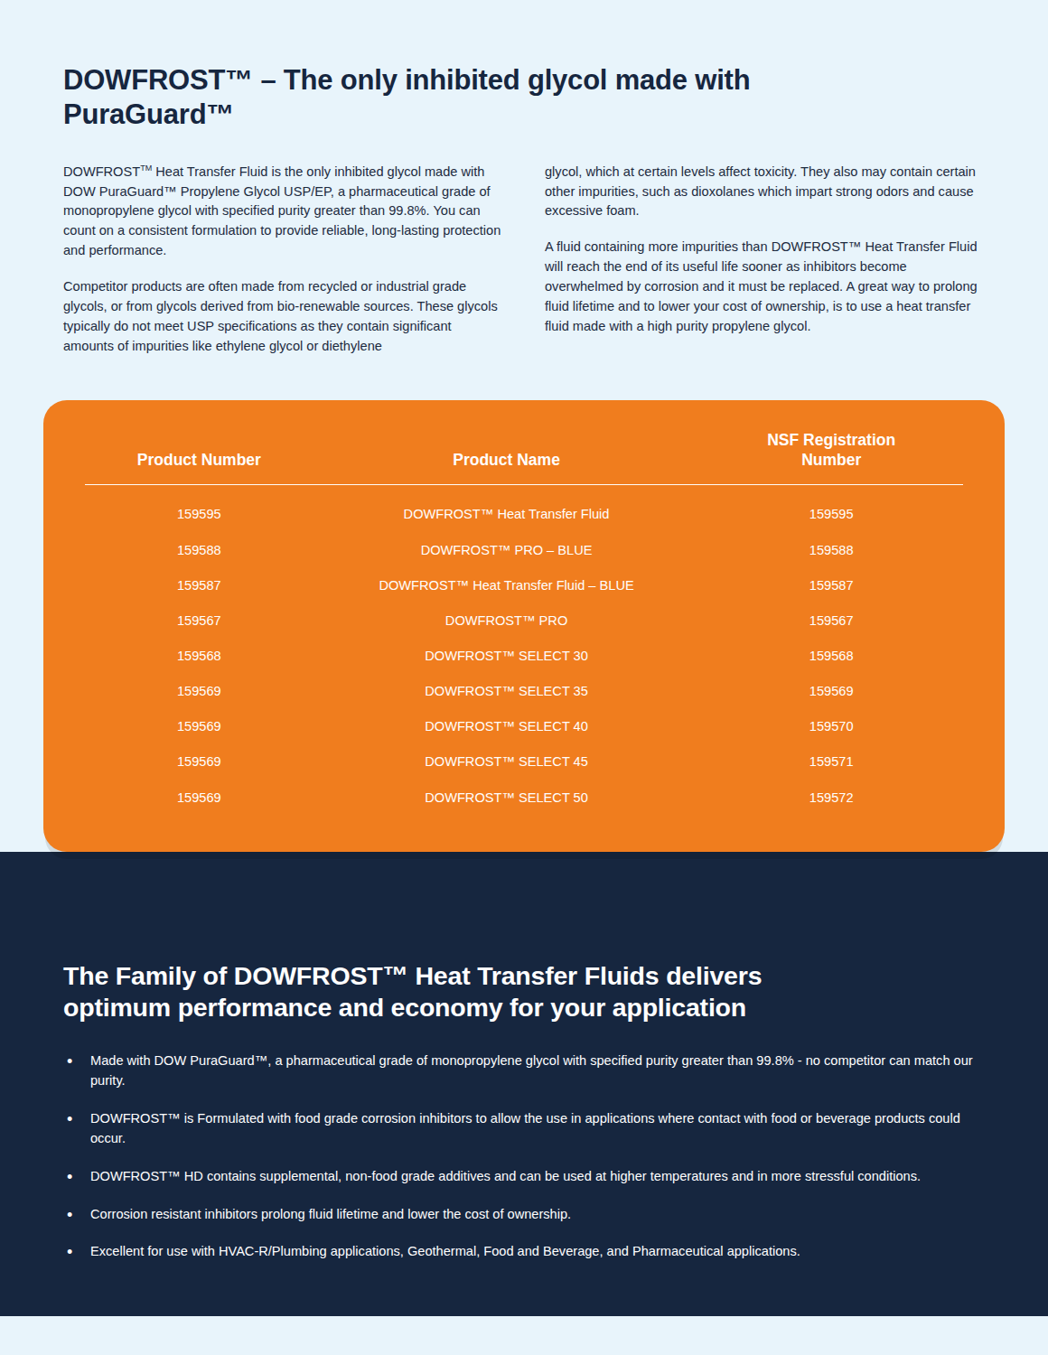DOWFROST™ – The only inhibited glycol made with
PuraGuard™
DOWFROSTTM Heat Transfer Fluid is the only inhibited glycol made with DOW PuraGuard™ Propylene Glycol USP/EP, a pharmaceutical grade of monopropylene glycol with specified purity greater than 99.8%. You can count on a consistent formulation to provide reliable, long-lasting protection and performance.
Competitor products are often made from recycled or industrial grade glycols, or from glycols derived from bio-renewable sources. These glycols typically do not meet USP specifications as they contain significant amounts of impurities like ethylene glycol or diethylene
glycol, which at certain levels affect toxicity. They also may contain certain other impurities, such as dioxolanes which impart strong odors and cause excessive foam.
A fluid containing more impurities than DOWFROST™ Heat Transfer Fluid will reach the end of its useful life sooner as inhibitors become overwhelmed by corrosion and it must be replaced. A great way to prolong fluid lifetime and to lower your cost of ownership, is to use a heat transfer fluid made with a high purity propylene glycol.
| Product Number | Product Name | NSF Registration Number |
| --- | --- | --- |
| 159595 | DOWFROST™ Heat Transfer Fluid | 159595 |
| 159588 | DOWFROST™ PRO – BLUE | 159588 |
| 159587 | DOWFROST™ Heat Transfer Fluid – BLUE | 159587 |
| 159567 | DOWFROST™ PRO | 159567 |
| 159568 | DOWFROST™ SELECT 30 | 159568 |
| 159569 | DOWFROST™ SELECT 35 | 159569 |
| 159569 | DOWFROST™ SELECT 40 | 159570 |
| 159569 | DOWFROST™ SELECT 45 | 159571 |
| 159569 | DOWFROST™ SELECT 50 | 159572 |
The Family of DOWFROST™ Heat Transfer Fluids delivers
optimum performance and economy for your application
Made with DOW PuraGuard™, a pharmaceutical grade of monopropylene glycol with specified purity greater than 99.8% - no competitor can match our purity.
DOWFROST™ is Formulated with food grade corrosion inhibitors to allow the use in applications where contact with food or beverage products could occur.
DOWFROST™ HD contains supplemental, non-food grade additives and can be used at higher temperatures and in more stressful conditions.
Corrosion resistant inhibitors prolong fluid lifetime and lower the cost of ownership.
Excellent for use with HVAC-R/Plumbing applications, Geothermal, Food and Beverage, and Pharmaceutical applications.